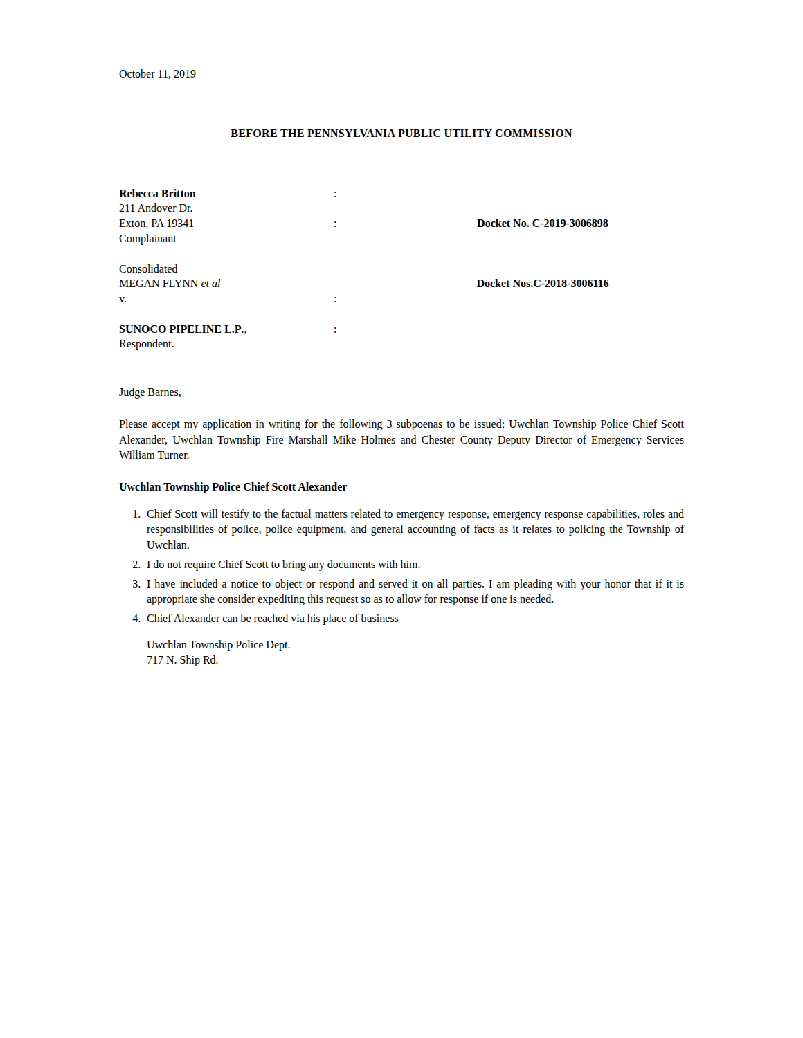October 11, 2019
BEFORE THE PENNSYLVANIA PUBLIC UTILITY COMMISSION
| Rebecca Britton | : | |
| 211 Andover Dr. | | |
| Exton, PA 19341 | : | Docket No. C-2019-3006898 |
| Complainant | | |
| Consolidated | | |
| MEGAN FLYNN et al | | Docket Nos.C-2018-3006116 |
| v. | : | |
| SUNOCO PIPELINE L.P ., | : | |
| Respondent. | | |
Judge Barnes,
Please accept my application in writing for the following 3 subpoenas to be issued; Uwchlan Township Police Chief Scott Alexander, Uwchlan Township Fire Marshall Mike Holmes and Chester County Deputy Director of Emergency Services William Turner.
Uwchlan Township Police Chief Scott Alexander
Chief Scott will testify to the factual matters related to emergency response, emergency response capabilities, roles and responsibilities of police, police equipment, and general accounting of facts as it relates to policing the Township of Uwchlan.
I do not require Chief Scott to bring any documents with him.
I have included a notice to object or respond and served it on all parties. I am pleading with your honor that if it is appropriate she consider expediting this request so as to allow for response if one is needed.
Chief Alexander can be reached via his place of business
Uwchlan Township Police Dept.
717 N. Ship Rd.